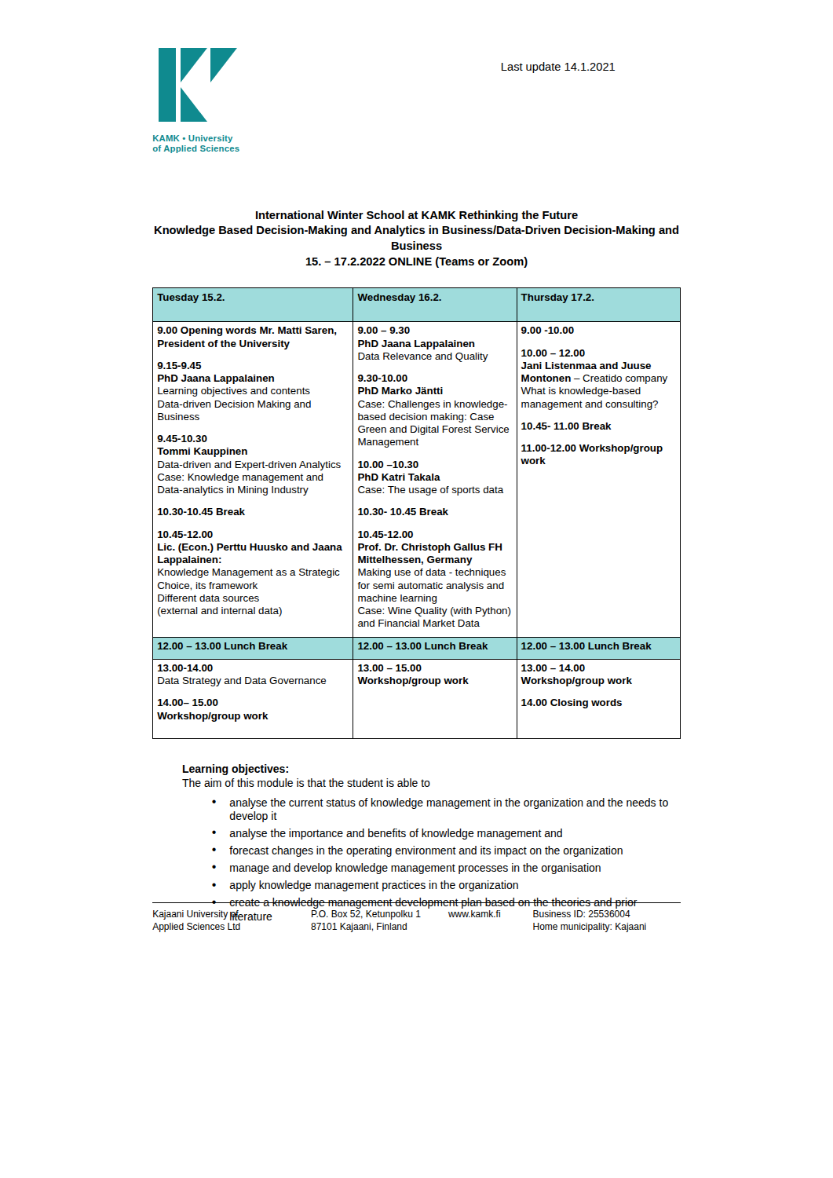KAMK • University
of Applied Sciences
Last update 14.1.2021
International Winter School at KAMK Rethinking the Future Knowledge Based Decision-Making and Analytics in Business/Data-Driven Decision-Making and Business 15. – 17.2.2022 ONLINE (Teams or Zoom)
| Tuesday 15.2. | Wednesday 16.2. | Thursday 17.2. |
| --- | --- | --- |
| 9.00 Opening words Mr. Matti Saren, President of the University 9.15-9.45 PhD Jaana Lappalainen Learning objectives and contents Data-driven Decision Making and Business 9.45-10.30 Tommi Kauppinen Data-driven and Expert-driven Analytics Case: Knowledge management and Data-analytics in Mining Industry 10.30-10.45 Break 10.45-12.00 Lic. (Econ.) Perttu Huusko and Jaana Lappalainen: Knowledge Management as a Strategic Choice, its framework Different data sources (external and internal data) | 9.00 – 9.30 PhD Jaana Lappalainen Data Relevance and Quality 9.30-10.00 PhD Marko Jäntti Case: Challenges in knowledge-based decision making: Case Green and Digital Forest Service Management 10.00 –10.30 PhD Katri Takala Case: The usage of sports data 10.30- 10.45 Break 10.45-12.00 Prof. Dr. Christoph Gallus FH Mittelhessen, Germany Making use of data - techniques for semi automatic analysis and machine learning Case: Wine Quality (with Python) and Financial Market Data | 9.00 -10.00 10.00 – 12.00 Jani Listenmaa and Juuse Montonen – Creatido company What is knowledge-based management and consulting? 10.45- 11.00 Break 11.00-12.00 Workshop/group work |
| 12.00 – 13.00 Lunch Break | 12.00 – 13.00 Lunch Break | 12.00 – 13.00 Lunch Break |
| 13.00-14.00 Data Strategy and Data Governance 14.00– 15.00 Workshop/group work | 13.00 – 15.00 Workshop/group work | 13.00 – 14.00 Workshop/group work 14.00 Closing words |
Learning objectives:
The aim of this module is that the student is able to
analyse the current status of knowledge management in the organization and the needs to develop it
analyse the importance and benefits of knowledge management and
forecast changes in the operating environment and its impact on the organization
manage and develop knowledge management processes in the organisation
apply knowledge management practices in the organization
create a knowledge management development plan based on the theories and prior literature
Kajaani University of
Applied Sciences Ltd
P.O. Box 52, Ketunpolku 1
87101 Kajaani, Finland
www.kamk.fi
Business ID: 25536004
Home municipality: Kajaani